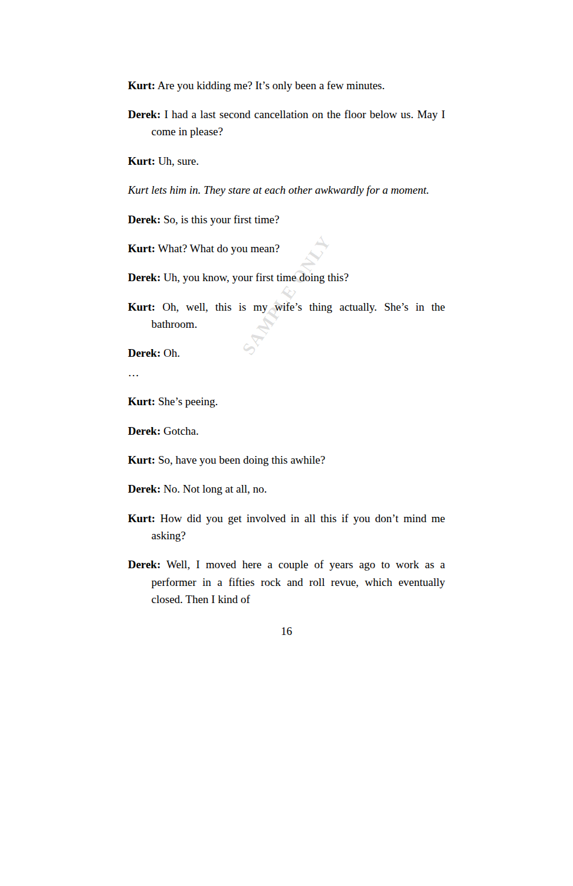SAMPLE ONLY
Kurt: Are you kidding me? It’s only been a few minutes.
Derek: I had a last second cancellation on the floor below us. May I come in please?
Kurt: Uh, sure.
Kurt lets him in. They stare at each other awkwardly for a moment.
Derek: So, is this your first time?
Kurt: What? What do you mean?
Derek: Uh, you know, your first time doing this?
Kurt: Oh, well, this is my wife’s thing actually. She’s in the bathroom.
Derek: Oh.
…
Kurt: She’s peeing.
Derek: Gotcha.
Kurt: So, have you been doing this awhile?
Derek: No. Not long at all, no.
Kurt: How did you get involved in all this if you don’t mind me asking?
Derek: Well, I moved here a couple of years ago to work as a performer in a fifties rock and roll revue, which eventually closed. Then I kind of
16